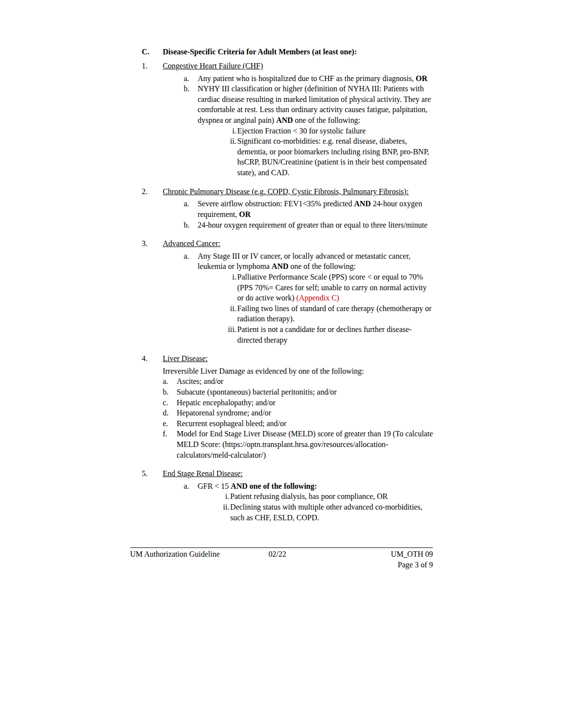C. Disease-Specific Criteria for Adult Members (at least one):
1.
Congestive Heart Failure (CHF)
a. Any patient who is hospitalized due to CHF as the primary diagnosis, OR
b. NYHY III classification or higher (definition of NYHA III: Patients with cardiac disease resulting in marked limitation of physical activity. They are comfortable at rest. Less than ordinary activity causes fatigue, palpitation, dyspnea or anginal pain) AND one of the following:
i. Ejection Fraction < 30 for systolic failure
ii. Significant co-morbidities: e.g. renal disease, diabetes, dementia, or poor biomarkers including rising BNP, pro-BNP, hsCRP, BUN/Creatinine (patient is in their best compensated state), and CAD.
2.
Chronic Pulmonary Disease (e.g. COPD, Cystic Fibrosis, Pulmonary Fibrosis):
a. Severe airflow obstruction: FEV1<35% predicted AND 24-hour oxygen requirement, OR
b. 24-hour oxygen requirement of greater than or equal to three liters/minute
3.
Advanced Cancer:
a. Any Stage III or IV cancer, or locally advanced or metastatic cancer, leukemia or lymphoma AND one of the following:
i. Palliative Performance Scale (PPS) score < or equal to 70% (PPS 70%= Cares for self; unable to carry on normal activity or do active work) (Appendix C)
ii. Failing two lines of standard of care therapy (chemotherapy or radiation therapy).
iii. Patient is not a candidate for or declines further disease-directed therapy
4.
Liver Disease:
Irreversible Liver Damage as evidenced by one of the following:
a. Ascites; and/or
b. Subacute (spontaneous) bacterial peritonitis; and/or
c. Hepatic encephalopathy; and/or
d. Hepatorenal syndrome; and/or
e. Recurrent esophageal bleed; and/or
f. Model for End Stage Liver Disease (MELD) score of greater than 19 (To calculate MELD Score: (https://optn.transplant.hrsa.gov/resources/allocation-calculators/meld-calculator/)
5.
End Stage Renal Disease:
a. GFR < 15 AND one of the following:
i. Patient refusing dialysis, has poor compliance, OR
ii. Declining status with multiple other advanced co-morbidities, such as CHF, ESLD, COPD.
UM Authorization Guideline
02/22
UM_OTH 09
Page 3 of 9